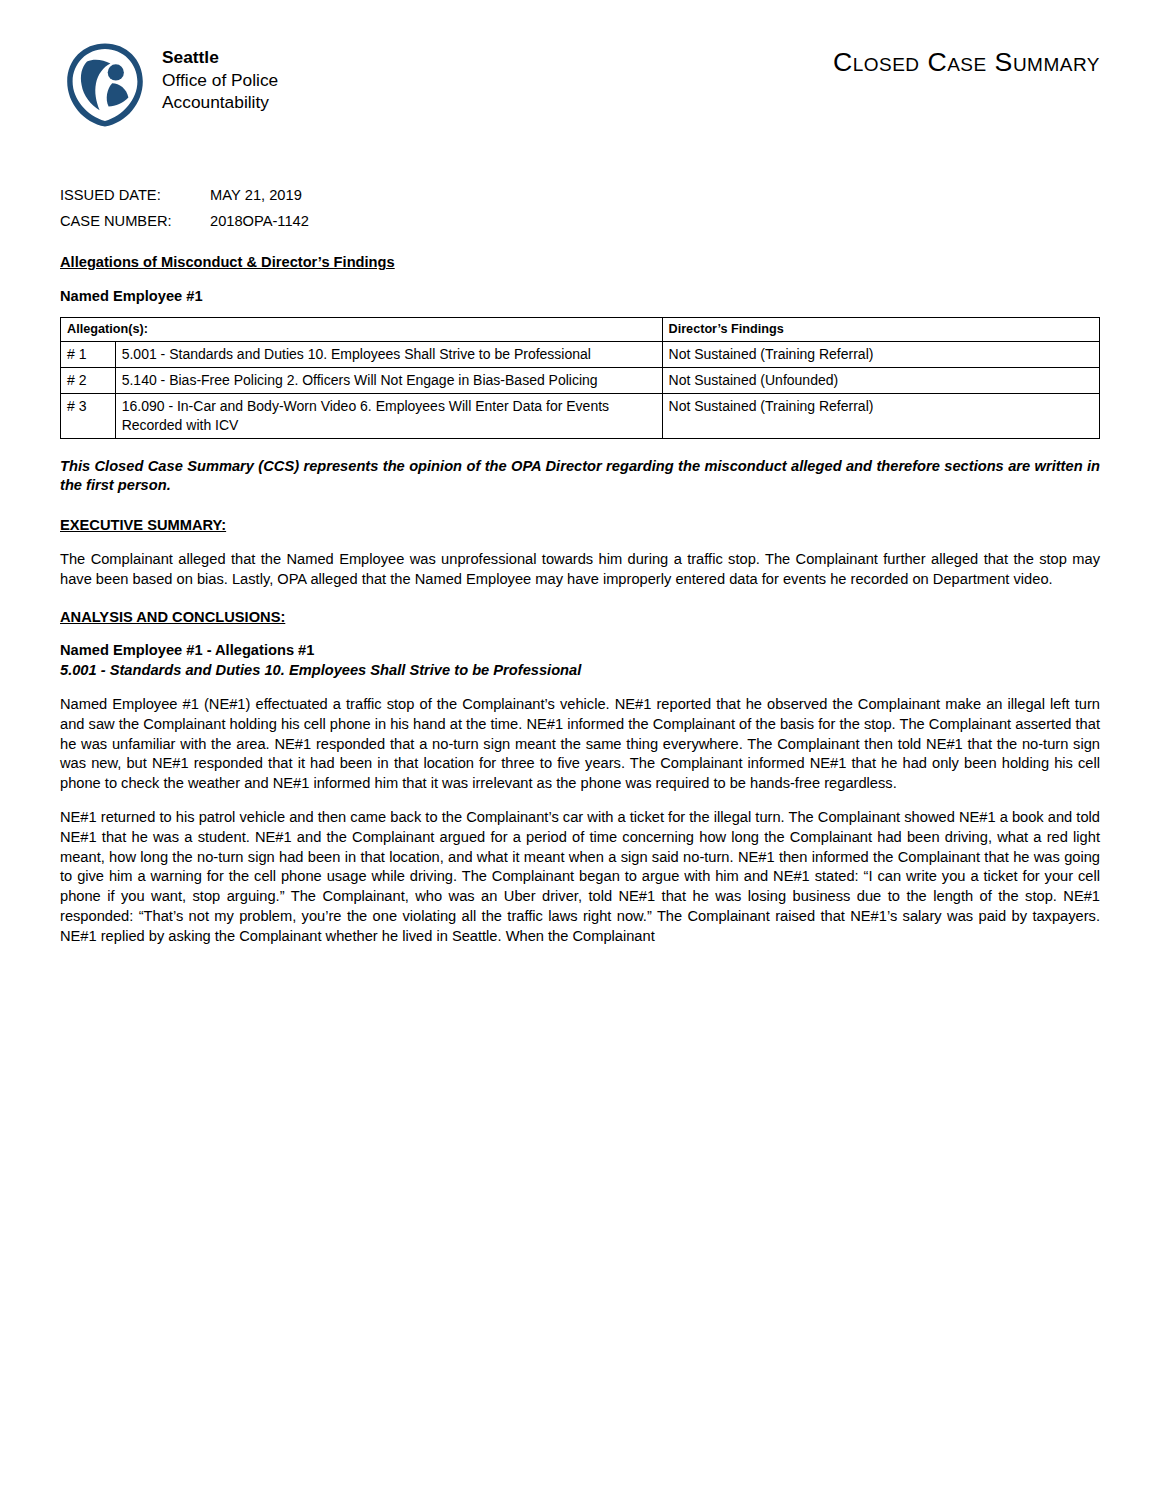Seattle
Office of Police
Accountability
Closed Case Summary
ISSUED DATE: MAY 21, 2019
CASE NUMBER: 2018OPA-1142
Allegations of Misconduct & Director’s Findings
Named Employee #1
| Allegation(s): | Director’s Findings |
| --- | --- |
| # 1 | 5.001 - Standards and Duties 10. Employees Shall Strive to be Professional | Not Sustained (Training Referral) |
| # 2 | 5.140 - Bias-Free Policing 2. Officers Will Not Engage in Bias-Based Policing | Not Sustained (Unfounded) |
| # 3 | 16.090 - In-Car and Body-Worn Video 6. Employees Will Enter Data for Events Recorded with ICV | Not Sustained (Training Referral) |
This Closed Case Summary (CCS) represents the opinion of the OPA Director regarding the misconduct alleged and therefore sections are written in the first person.
EXECUTIVE SUMMARY:
The Complainant alleged that the Named Employee was unprofessional towards him during a traffic stop. The Complainant further alleged that the stop may have been based on bias. Lastly, OPA alleged that the Named Employee may have improperly entered data for events he recorded on Department video.
ANALYSIS AND CONCLUSIONS:
Named Employee #1 - Allegations #1
5.001 - Standards and Duties 10. Employees Shall Strive to be Professional
Named Employee #1 (NE#1) effectuated a traffic stop of the Complainant’s vehicle. NE#1 reported that he observed the Complainant make an illegal left turn and saw the Complainant holding his cell phone in his hand at the time. NE#1 informed the Complainant of the basis for the stop. The Complainant asserted that he was unfamiliar with the area. NE#1 responded that a no-turn sign meant the same thing everywhere. The Complainant then told NE#1 that the no-turn sign was new, but NE#1 responded that it had been in that location for three to five years. The Complainant informed NE#1 that he had only been holding his cell phone to check the weather and NE#1 informed him that it was irrelevant as the phone was required to be hands-free regardless.
NE#1 returned to his patrol vehicle and then came back to the Complainant’s car with a ticket for the illegal turn. The Complainant showed NE#1 a book and told NE#1 that he was a student. NE#1 and the Complainant argued for a period of time concerning how long the Complainant had been driving, what a red light meant, how long the no-turn sign had been in that location, and what it meant when a sign said no-turn. NE#1 then informed the Complainant that he was going to give him a warning for the cell phone usage while driving. The Complainant began to argue with him and NE#1 stated: “I can write you a ticket for your cell phone if you want, stop arguing.” The Complainant, who was an Uber driver, told NE#1 that he was losing business due to the length of the stop. NE#1 responded: “That’s not my problem, you’re the one violating all the traffic laws right now.” The Complainant raised that NE#1’s salary was paid by taxpayers. NE#1 replied by asking the Complainant whether he lived in Seattle. When the Complainant